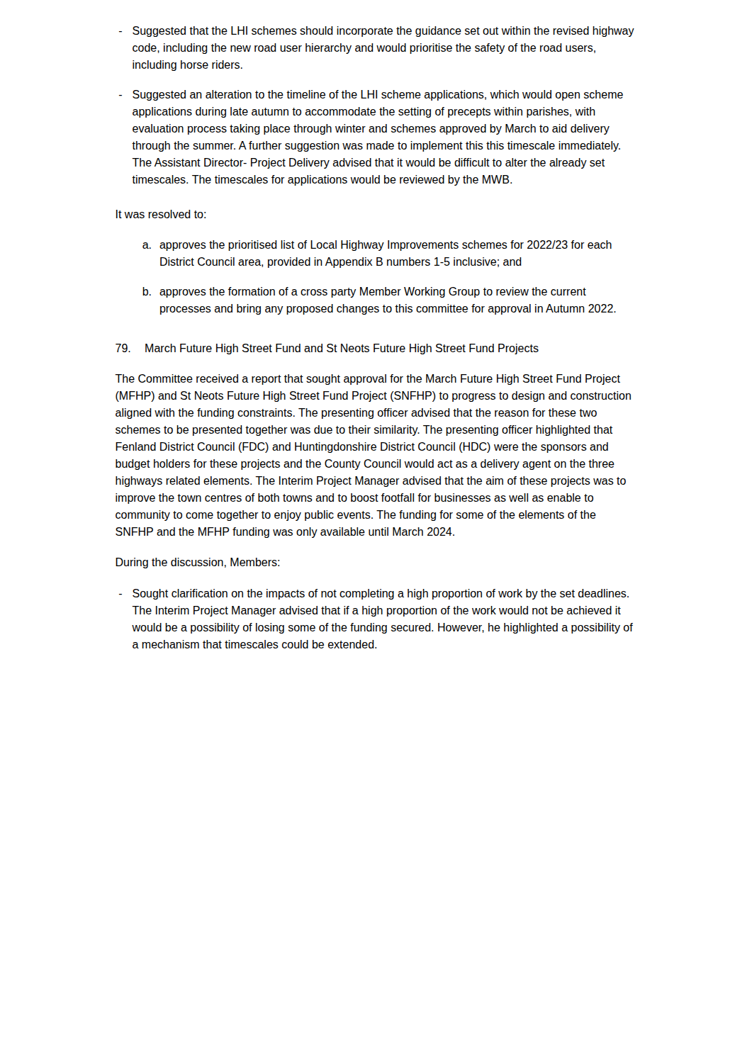Suggested that the LHI schemes should incorporate the guidance set out within the revised highway code, including the new road user hierarchy and would prioritise the safety of the road users, including horse riders.
Suggested an alteration to the timeline of the LHI scheme applications, which would open scheme applications during late autumn to accommodate the setting of precepts within parishes, with evaluation process taking place through winter and schemes approved by March to aid delivery through the summer. A further suggestion was made to implement this this timescale immediately.
The Assistant Director- Project Delivery advised that it would be difficult to alter the already set timescales. The timescales for applications would be reviewed by the MWB.
It was resolved to:
approves the prioritised list of Local Highway Improvements schemes for 2022/23 for each District Council area, provided in Appendix B numbers 1-5 inclusive; and
approves the formation of a cross party Member Working Group to review the current processes and bring any proposed changes to this committee for approval in Autumn 2022.
79. March Future High Street Fund and St Neots Future High Street Fund Projects
The Committee received a report that sought approval for the March Future High Street Fund Project (MFHP) and St Neots Future High Street Fund Project (SNFHP) to progress to design and construction aligned with the funding constraints. The presenting officer advised that the reason for these two schemes to be presented together was due to their similarity. The presenting officer highlighted that Fenland District Council (FDC) and Huntingdonshire District Council (HDC) were the sponsors and budget holders for these projects and the County Council would act as a delivery agent on the three highways related elements. The Interim Project Manager advised that the aim of these projects was to improve the town centres of both towns and to boost footfall for businesses as well as enable to community to come together to enjoy public events. The funding for some of the elements of the SNFHP and the MFHP funding was only available until March 2024.
During the discussion, Members:
Sought clarification on the impacts of not completing a high proportion of work by the set deadlines.
The Interim Project Manager advised that if a high proportion of the work would not be achieved it would be a possibility of losing some of the funding secured. However, he highlighted a possibility of a mechanism that timescales could be extended.